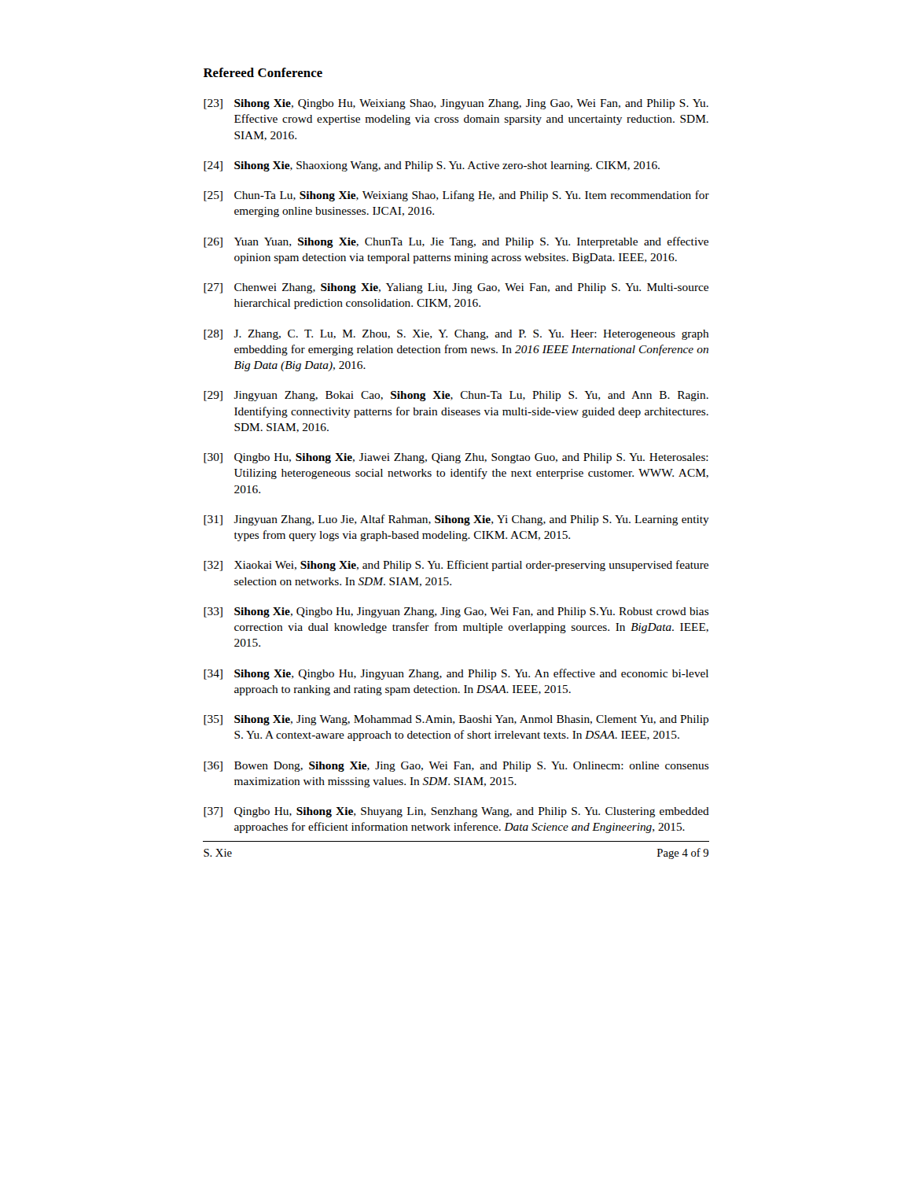Refereed Conference
[23] Sihong Xie, Qingbo Hu, Weixiang Shao, Jingyuan Zhang, Jing Gao, Wei Fan, and Philip S. Yu. Effective crowd expertise modeling via cross domain sparsity and uncertainty reduction. SDM. SIAM, 2016.
[24] Sihong Xie, Shaoxiong Wang, and Philip S. Yu. Active zero-shot learning. CIKM, 2016.
[25] Chun-Ta Lu, Sihong Xie, Weixiang Shao, Lifang He, and Philip S. Yu. Item recommendation for emerging online businesses. IJCAI, 2016.
[26] Yuan Yuan, Sihong Xie, ChunTa Lu, Jie Tang, and Philip S. Yu. Interpretable and effective opinion spam detection via temporal patterns mining across websites. BigData. IEEE, 2016.
[27] Chenwei Zhang, Sihong Xie, Yaliang Liu, Jing Gao, Wei Fan, and Philip S. Yu. Multi-source hierarchical prediction consolidation. CIKM, 2016.
[28] J. Zhang, C. T. Lu, M. Zhou, S. Xie, Y. Chang, and P. S. Yu. Heer: Heterogeneous graph embedding for emerging relation detection from news. In 2016 IEEE International Conference on Big Data (Big Data), 2016.
[29] Jingyuan Zhang, Bokai Cao, Sihong Xie, Chun-Ta Lu, Philip S. Yu, and Ann B. Ragin. Identifying connectivity patterns for brain diseases via multi-side-view guided deep architectures. SDM. SIAM, 2016.
[30] Qingbo Hu, Sihong Xie, Jiawei Zhang, Qiang Zhu, Songtao Guo, and Philip S. Yu. Heterosales: Utilizing heterogeneous social networks to identify the next enterprise customer. WWW. ACM, 2016.
[31] Jingyuan Zhang, Luo Jie, Altaf Rahman, Sihong Xie, Yi Chang, and Philip S. Yu. Learning entity types from query logs via graph-based modeling. CIKM. ACM, 2015.
[32] Xiaokai Wei, Sihong Xie, and Philip S. Yu. Efficient partial order-preserving unsupervised feature selection on networks. In SDM. SIAM, 2015.
[33] Sihong Xie, Qingbo Hu, Jingyuan Zhang, Jing Gao, Wei Fan, and Philip S.Yu. Robust crowd bias correction via dual knowledge transfer from multiple overlapping sources. In BigData. IEEE, 2015.
[34] Sihong Xie, Qingbo Hu, Jingyuan Zhang, and Philip S. Yu. An effective and economic bi-level approach to ranking and rating spam detection. In DSAA. IEEE, 2015.
[35] Sihong Xie, Jing Wang, Mohammad S.Amin, Baoshi Yan, Anmol Bhasin, Clement Yu, and Philip S. Yu. A context-aware approach to detection of short irrelevant texts. In DSAA. IEEE, 2015.
[36] Bowen Dong, Sihong Xie, Jing Gao, Wei Fan, and Philip S. Yu. Onlinecm: online consenus maximization with misssing values. In SDM. SIAM, 2015.
[37] Qingbo Hu, Sihong Xie, Shuyang Lin, Senzhang Wang, and Philip S. Yu. Clustering embedded approaches for efficient information network inference. Data Science and Engineering, 2015.
S. Xie Page 4 of 9